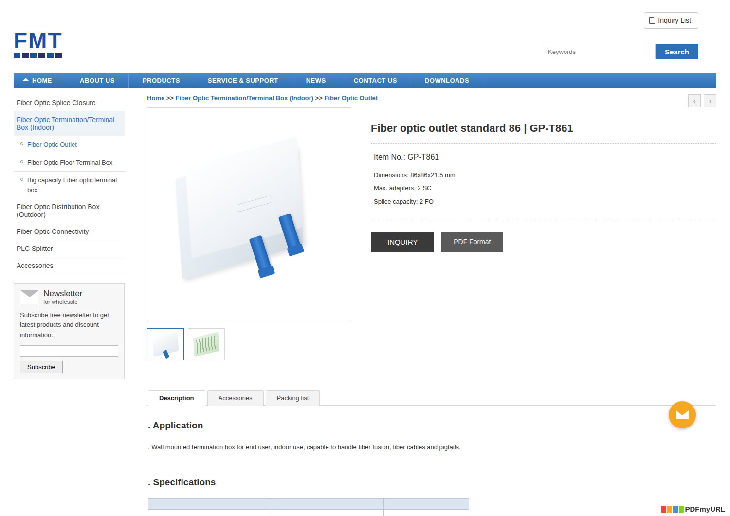Inquiry List
FMT
Search
HOME ABOUT US PRODUCTS SERVICE & SUPPORT NEWS CONTACT US DOWNLOADS
Fiber Optic Splice Closure
Fiber Optic Termination/Terminal Box (Indoor)
Fiber Optic Outlet
Fiber Optic Floor Terminal Box
Big capacity Fiber optic terminal box
Fiber Optic Distribution Box (Outdoor)
Fiber Optic Connectivity
PLC Splitter
Accessories
Newsletter
for wholesale
Subscribe free newsletter to get latest products and discount information.
Subscribe
Home >> Fiber Optic Termination/Terminal Box (Indoor) >> Fiber Optic Outlet
‹ ›
Fiber optic outlet standard 86 | GP-T861
Item No.: GP-T861
Dimensions: 86x86x21.5 mm
Max. adapters: 2 SC
Splice capacity: 2 FO
INQUIRY PDF Format
Description Accessories Packing list
. Application
. Wall mounted termination box for end user, indoor use, capable to handle fiber fusion, fiber cables and pigtails.
. Specifications
PDFmyURL